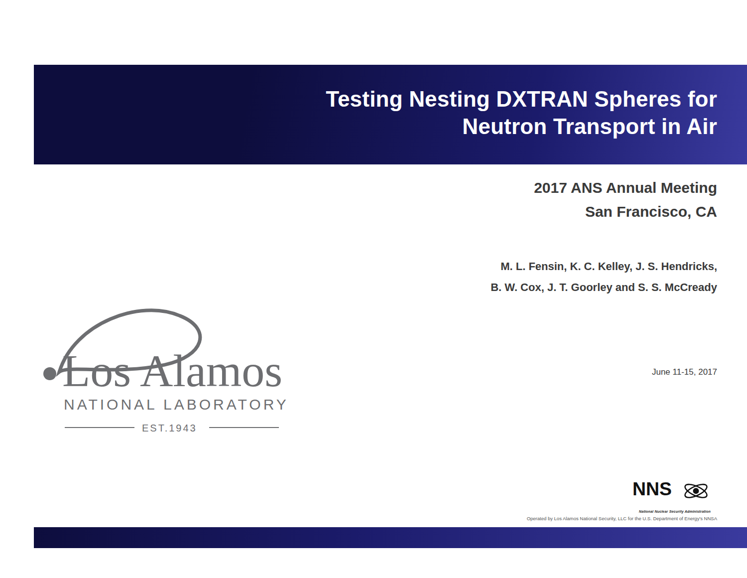Testing Nesting DXTRAN Spheres for
Neutron Transport in Air
2017 ANS Annual Meeting
San Francisco, CA
M. L. Fensin, K. C. Kelley, J. S. Hendricks,
B. W. Cox, J. T. Goorley and S. S. McCready
June 11-15, 2017
Los Alamos NATIONAL LABORATORY EST.1943
NNS
National Nuclear Security Administration
Operated by Los Alamos National Security, LLC for the U.S. Department of Energy's NNSA